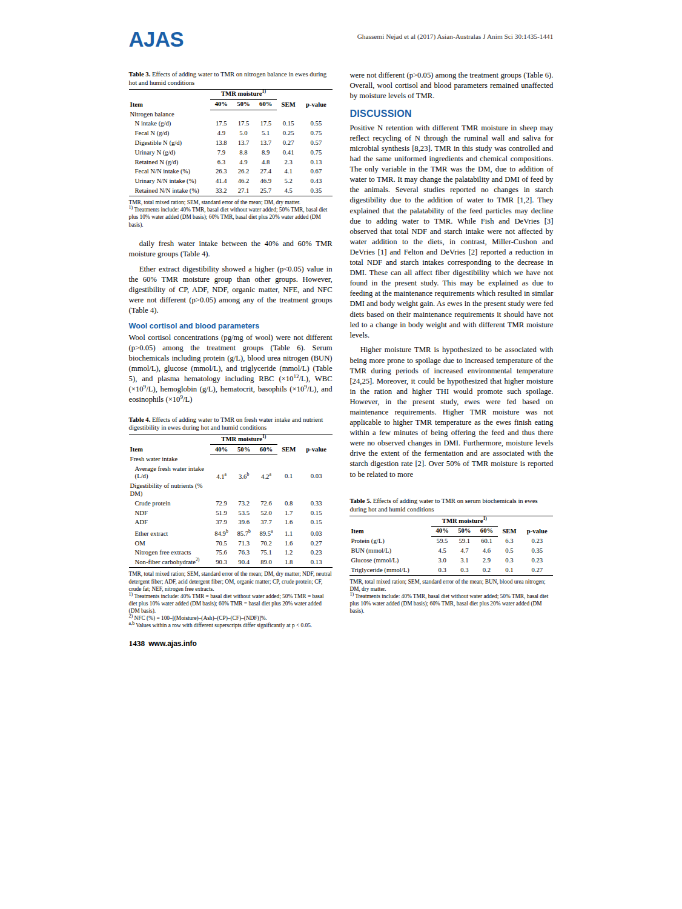AJAS
Ghassemi Nejad et al (2017) Asian-Australas J Anim Sci 30:1435-1441
Table 3. Effects of adding water to TMR on nitrogen balance in ewes during hot and humid conditions
| Item | TMR moisture 1) | SEM | p-value |
| --- | --- | --- | --- |
| 40% | 50% | 60% |
| Nitrogen balance | | | | | |
| N intake (g/d) | 17.5 | 17.5 | 17.5 | 0.15 | 0.55 |
| Fecal N (g/d) | 4.9 | 5.0 | 5.1 | 0.25 | 0.75 |
| Digestible N (g/d) | 13.8 | 13.7 | 13.7 | 0.27 | 0.57 |
| Urinary N (g/d) | 7.9 | 8.8 | 8.9 | 0.41 | 0.75 |
| Retained N (g/d) | 6.3 | 4.9 | 4.8 | 2.3 | 0.13 |
| Fecal N/N intake (%) | 26.3 | 26.2 | 27.4 | 4.1 | 0.67 |
| Urinary N/N intake (%) | 41.4 | 46.2 | 46.9 | 5.2 | 0.43 |
| Retained N/N intake (%) | 33.2 | 27.1 | 25.7 | 4.5 | 0.35 |
TMR, total mixed ration; SEM, standard error of the mean; DM, dry matter.
1) Treatments include: 40% TMR, basal diet without water added; 50% TMR, basal diet plus 10% water added (DM basis); 60% TMR, basal diet plus 20% water added (DM basis).
daily fresh water intake between the 40% and 60% TMR moisture groups (Table 4).
Ether extract digestibility showed a higher (p<0.05) value in the 60% TMR moisture group than other groups. However, digestibility of CP, ADF, NDF, organic matter, NFE, and NFC were not different (p>0.05) among any of the treatment groups (Table 4).
Wool cortisol and blood parameters
Wool cortisol concentrations (pg/mg of wool) were not different (p>0.05) among the treatment groups (Table 6). Serum biochemicals including protein (g/L), blood urea nitrogen (BUN) (mmol/L), glucose (mmol/L), and triglyceride (mmol/L) (Table 5), and plasma hematology including RBC (×1012/L), WBC (×109/L), hemoglobin (g/L), hematocrit, basophils (×109/L), and eosinophils (×109/L)
Table 4. Effects of adding water to TMR on fresh water intake and nutrient digestibility in ewes during hot and humid conditions
| Item | TMR moisture 1) | SEM | p-value |
| --- | --- | --- | --- |
| 40% | 50% | 60% |
| Fresh water intake | | | | | |
| Average fresh water intake (L/d) | 4.1 a | 3.6 b | 4.2 a | 0.1 | 0.03 |
| Digestibility of nutrients (% DM) | | | | | |
| Crude protein | 72.9 | 73.2 | 72.6 | 0.8 | 0.33 |
| NDF | 51.9 | 53.5 | 52.0 | 1.7 | 0.15 |
| ADF | 37.9 | 39.6 | 37.7 | 1.6 | 0.15 |
| Ether extract | 84.9 b | 85.7 b | 89.5 a | 1.1 | 0.03 |
| OM | 70.5 | 71.3 | 70.2 | 1.6 | 0.27 |
| Nitrogen free extracts | 75.6 | 76.3 | 75.1 | 1.2 | 0.23 |
| Non-fiber carbohydrate 2) | 90.3 | 90.4 | 89.0 | 1.8 | 0.13 |
TMR, total mixed ration; SEM, standard error of the mean; DM, dry matter; NDF, neutral detergent fiber; ADF, acid detergent fiber; OM, organic matter; CP, crude protein; CF, crude fat; NEF, nitrogen free extracts.
1) Treatments include: 40% TMR = basal diet without water added; 50% TMR = basal diet plus 10% water added (DM basis); 60% TMR = basal diet plus 20% water added (DM basis).
2) NFC (%) = 100–[(Moisture)–(Ash)–(CP)–(CF)–(NDF)]%.
a,b Values within a row with different superscripts differ significantly at p < 0.05.
were not different (p>0.05) among the treatment groups (Table 6). Overall, wool cortisol and blood parameters remained unaffected by moisture levels of TMR.
DISCUSSION
Positive N retention with different TMR moisture in sheep may reflect recycling of N through the ruminal wall and saliva for microbial synthesis [8,23]. TMR in this study was controlled and had the same uniformed ingredients and chemical compositions. The only variable in the TMR was the DM, due to addition of water to TMR. It may change the palatability and DMI of feed by the animals. Several studies reported no changes in starch digestibility due to the addition of water to TMR [1,2]. They explained that the palatability of the feed particles may decline due to adding water to TMR. While Fish and DeVries [3] observed that total NDF and starch intake were not affected by water addition to the diets, in contrast, Miller-Cushon and DeVries [1] and Felton and DeVries [2] reported a reduction in total NDF and starch intakes corresponding to the decrease in DMI. These can all affect fiber digestibility which we have not found in the present study. This may be explained as due to feeding at the maintenance requirements which resulted in similar DMI and body weight gain. As ewes in the present study were fed diets based on their maintenance requirements it should have not led to a change in body weight and with different TMR moisture levels.
Higher moisture TMR is hypothesized to be associated with being more prone to spoilage due to increased temperature of the TMR during periods of increased environmental temperature [24,25]. Moreover, it could be hypothesized that higher moisture in the ration and higher THI would promote such spoilage. However, in the present study, ewes were fed based on maintenance requirements. Higher TMR moisture was not applicable to higher TMR temperature as the ewes finish eating within a few minutes of being offering the feed and thus there were no observed changes in DMI. Furthermore, moisture levels drive the extent of the fermentation and are associated with the starch digestion rate [2]. Over 50% of TMR moisture is reported to be related to more
Table 5. Effects of adding water to TMR on serum biochemicals in ewes during hot and humid conditions
| Item | TMR moisture 1) | SEM | p-value |
| --- | --- | --- | --- |
| 40% | 50% | 60% |
| Protein (g/L) | 59.5 | 59.1 | 60.1 | 6.3 | 0.23 |
| BUN (mmol/L) | 4.5 | 4.7 | 4.6 | 0.5 | 0.35 |
| Glucose (mmol/L) | 3.0 | 3.1 | 2.9 | 0.3 | 0.23 |
| Triglyceride (mmol/L) | 0.3 | 0.3 | 0.2 | 0.1 | 0.27 |
TMR, total mixed ration; SEM, standard error of the mean; BUN, blood urea nitrogen; DM, dry matter.
1) Treatments include: 40% TMR, basal diet without water added; 50% TMR, basal diet plus 10% water added (DM basis); 60% TMR, basal diet plus 20% water added (DM basis).
1438 www.ajas.info